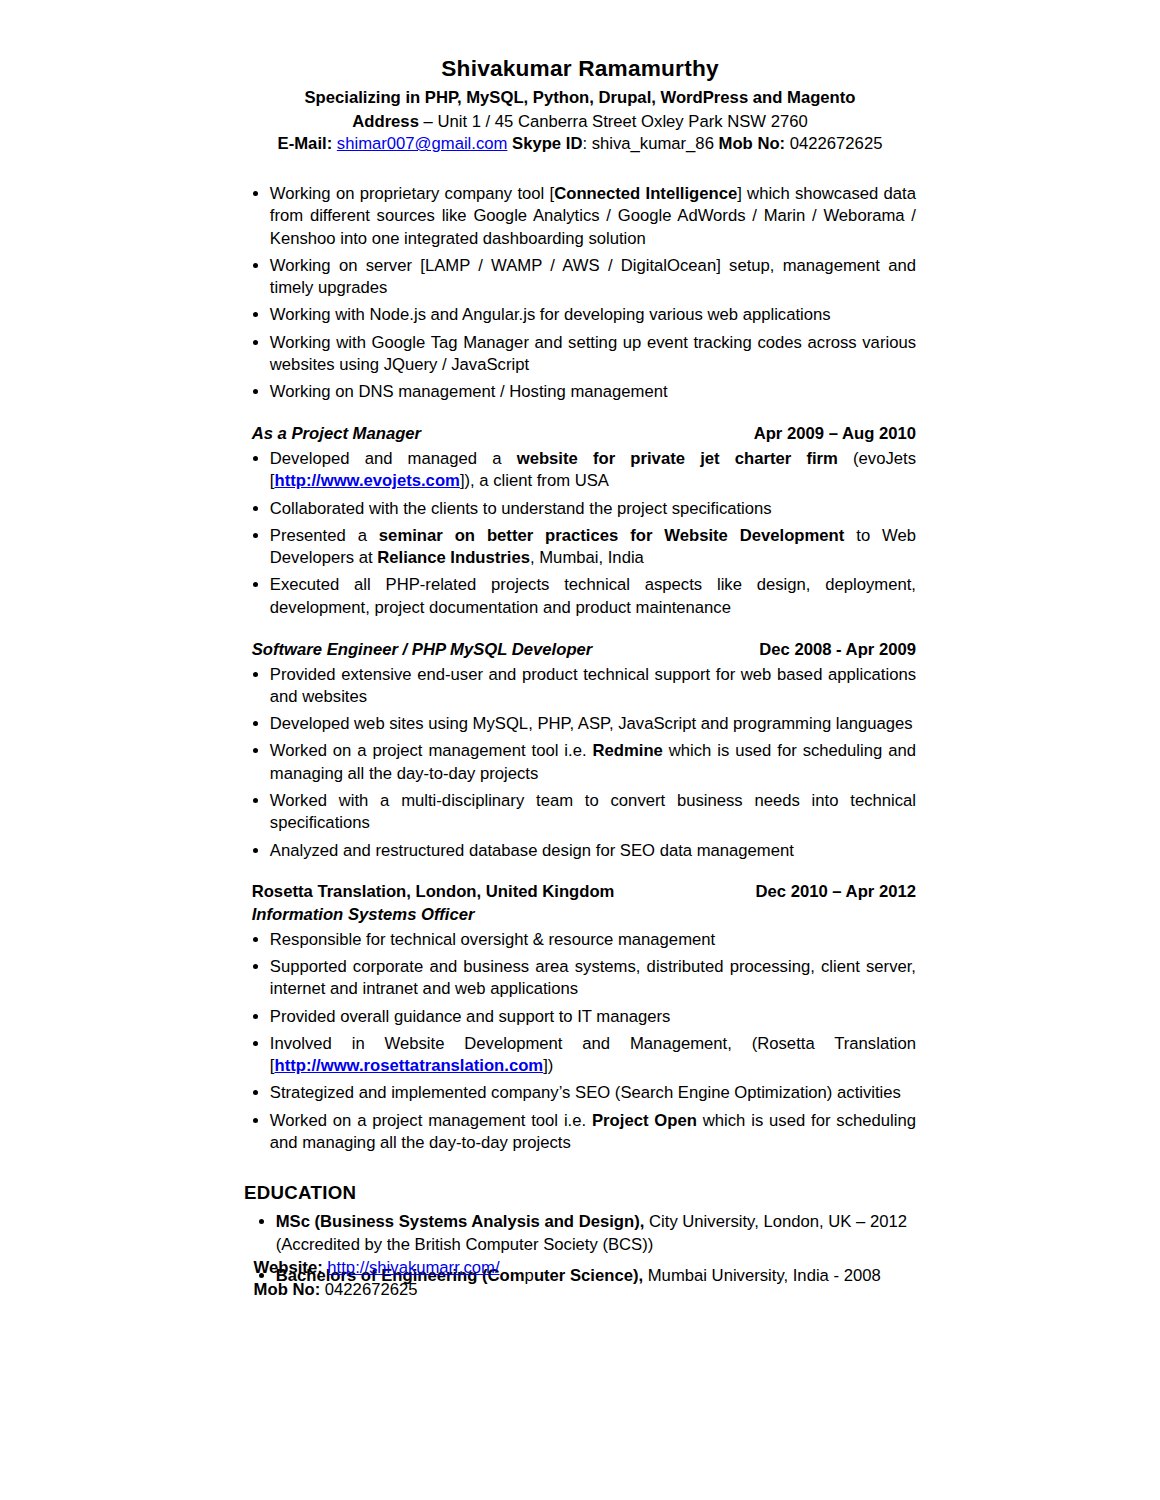Shivakumar Ramamurthy
Specializing in PHP, MySQL, Python, Drupal, WordPress and Magento
Address – Unit 1 / 45 Canberra Street Oxley Park NSW 2760
E-Mail: shimar007@gmail.com Skype ID: shiva_kumar_86 Mob No: 0422672625
Working on proprietary company tool [Connected Intelligence] which showcased data from different sources like Google Analytics / Google AdWords / Marin / Weborama / Kenshoo into one integrated dashboarding solution
Working on server [LAMP / WAMP / AWS / DigitalOcean] setup, management and timely upgrades
Working with Node.js and Angular.js for developing various web applications
Working with Google Tag Manager and setting up event tracking codes across various websites using JQuery / JavaScript
Working on DNS management / Hosting management
As a Project Manager Apr 2009 – Aug 2010
Developed and managed a website for private jet charter firm (evoJets [http://www.evojets.com]), a client from USA
Collaborated with the clients to understand the project specifications
Presented a seminar on better practices for Website Development to Web Developers at Reliance Industries, Mumbai, India
Executed all PHP-related projects technical aspects like design, deployment, development, project documentation and product maintenance
Software Engineer / PHP MySQL Developer Dec 2008 - Apr 2009
Provided extensive end-user and product technical support for web based applications and websites
Developed web sites using MySQL, PHP, ASP, JavaScript and programming languages
Worked on a project management tool i.e. Redmine which is used for scheduling and managing all the day-to-day projects
Worked with a multi-disciplinary team to convert business needs into technical specifications
Analyzed and restructured database design for SEO data management
Rosetta Translation, London, United Kingdom Dec 2010 – Apr 2012
Information Systems Officer
Responsible for technical oversight & resource management
Supported corporate and business area systems, distributed processing, client server, internet and intranet and web applications
Provided overall guidance and support to IT managers
Involved in Website Development and Management, (Rosetta Translation [http://www.rosettatranslation.com])
Strategized and implemented company’s SEO (Search Engine Optimization) activities
Worked on a project management tool i.e. Project Open which is used for scheduling and managing all the day-to-day projects
EDUCATION
MSc (Business Systems Analysis and Design), City University, London, UK – 2012 (Accredited by the British Computer Society (BCS))
Bachelors of Engineering (Computer Science), Mumbai University, India - 2008
Website: http://shivakumarr.com/
Mob No: 0422672625